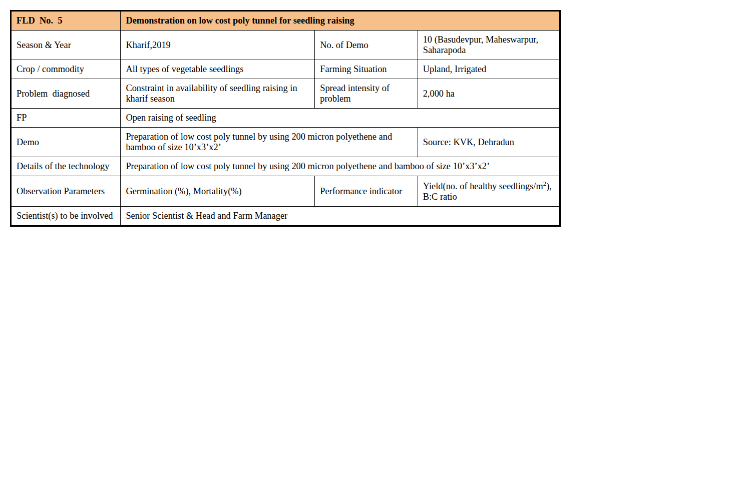| FLD No. 5 | Demonstration on low cost poly tunnel for seedling raising |
| Season & Year | Kharif,2019 | No. of Demo | 10 (Basudevpur, Maheswarpur, Saharapoda |
| Crop / commodity | All types of vegetable seedlings | Farming Situation | Upland, Irrigated |
| Problem diagnosed | Constraint in availability of seedling raising in kharif season | Spread intensity of problem | 2,000 ha |
| FP | Open raising of seedling |
| Demo | Preparation of low cost poly tunnel by using 200 micron polyethene and bamboo of size 10’x3’x2’ | Source: KVK, Dehradun |
| Details of the technology | Preparation of low cost poly tunnel by using 200 micron polyethene and bamboo of size 10’x3’x2’ |
| Observation Parameters | Germination (%), Mortality(%) | Performance indicator | Yield(no. of healthy seedlings/m 2 ), B:C ratio |
| Scientist(s) to be involved | Senior Scientist & Head and Farm Manager |